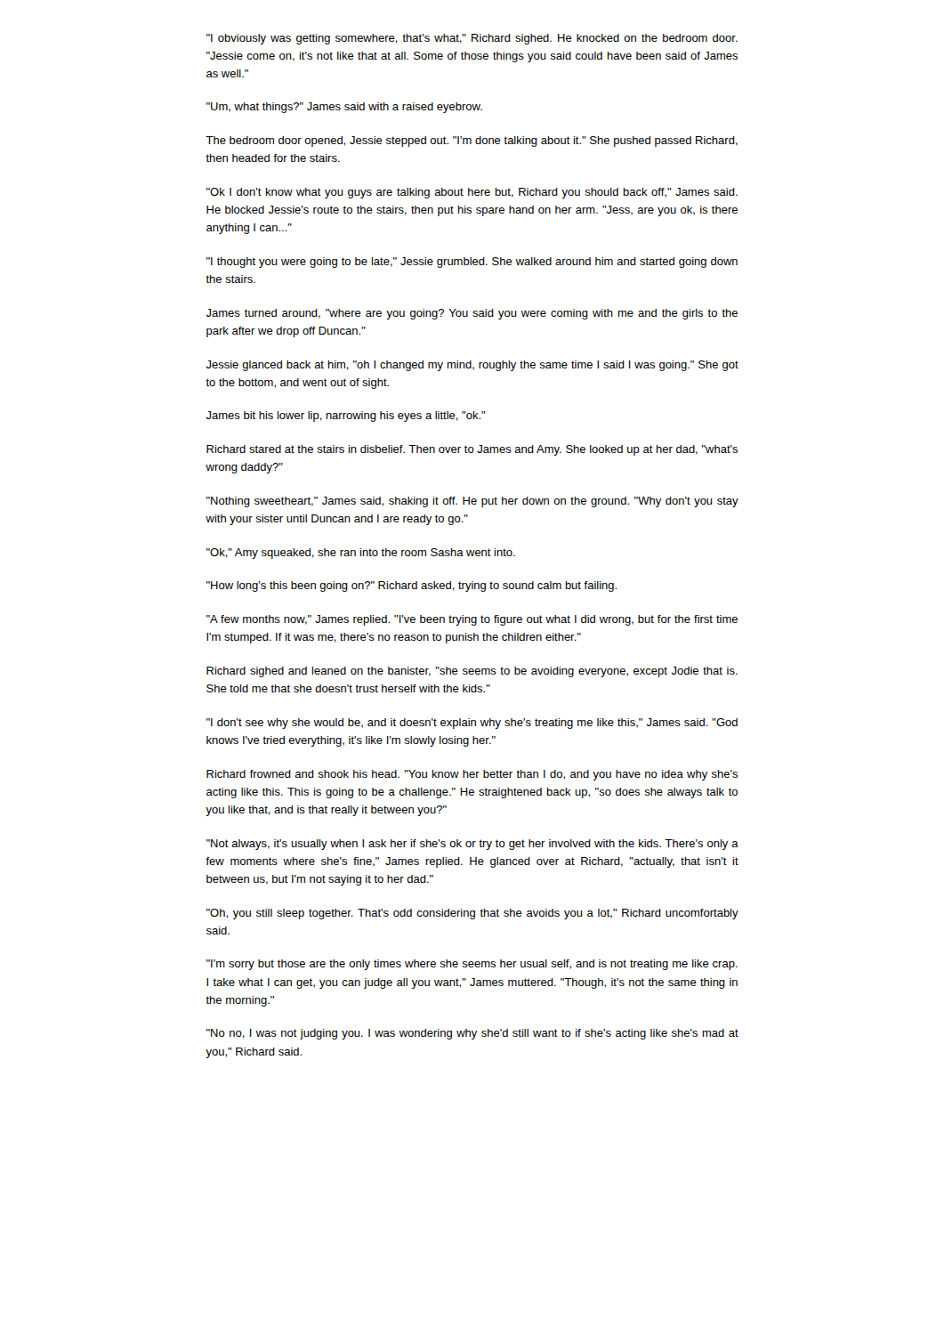"I obviously was getting somewhere, that's what," Richard sighed. He knocked on the bedroom door. "Jessie come on, it's not like that at all. Some of those things you said could have been said of James as well."
"Um, what things?" James said with a raised eyebrow.
The bedroom door opened, Jessie stepped out. "I'm done talking about it." She pushed passed Richard, then headed for the stairs.
"Ok I don't know what you guys are talking about here but, Richard you should back off," James said. He blocked Jessie's route to the stairs, then put his spare hand on her arm. "Jess, are you ok, is there anything I can..."
"I thought you were going to be late," Jessie grumbled. She walked around him and started going down the stairs.
James turned around, "where are you going? You said you were coming with me and the girls to the park after we drop off Duncan."
Jessie glanced back at him, "oh I changed my mind, roughly the same time I said I was going." She got to the bottom, and went out of sight.
James bit his lower lip, narrowing his eyes a little, "ok."
Richard stared at the stairs in disbelief. Then over to James and Amy. She looked up at her dad, "what's wrong daddy?"
"Nothing sweetheart," James said, shaking it off. He put her down on the ground. "Why don't you stay with your sister until Duncan and I are ready to go."
"Ok," Amy squeaked, she ran into the room Sasha went into.
"How long's this been going on?" Richard asked, trying to sound calm but failing.
"A few months now," James replied. "I've been trying to figure out what I did wrong, but for the first time I'm stumped. If it was me, there's no reason to punish the children either."
Richard sighed and leaned on the banister, "she seems to be avoiding everyone, except Jodie that is. She told me that she doesn't trust herself with the kids."
"I don't see why she would be, and it doesn't explain why she's treating me like this," James said. "God knows I've tried everything, it's like I'm slowly losing her."
Richard frowned and shook his head. "You know her better than I do, and you have no idea why she's acting like this. This is going to be a challenge." He straightened back up, "so does she always talk to you like that, and is that really it between you?"
"Not always, it's usually when I ask her if she's ok or try to get her involved with the kids. There's only a few moments where she's fine," James replied. He glanced over at Richard, "actually, that isn't it between us, but I'm not saying it to her dad."
"Oh, you still sleep together. That's odd considering that she avoids you a lot," Richard uncomfortably said.
"I'm sorry but those are the only times where she seems her usual self, and is not treating me like crap. I take what I can get, you can judge all you want," James muttered. "Though, it's not the same thing in the morning."
"No no, I was not judging you. I was wondering why she'd still want to if she's acting like she's mad at you," Richard said.